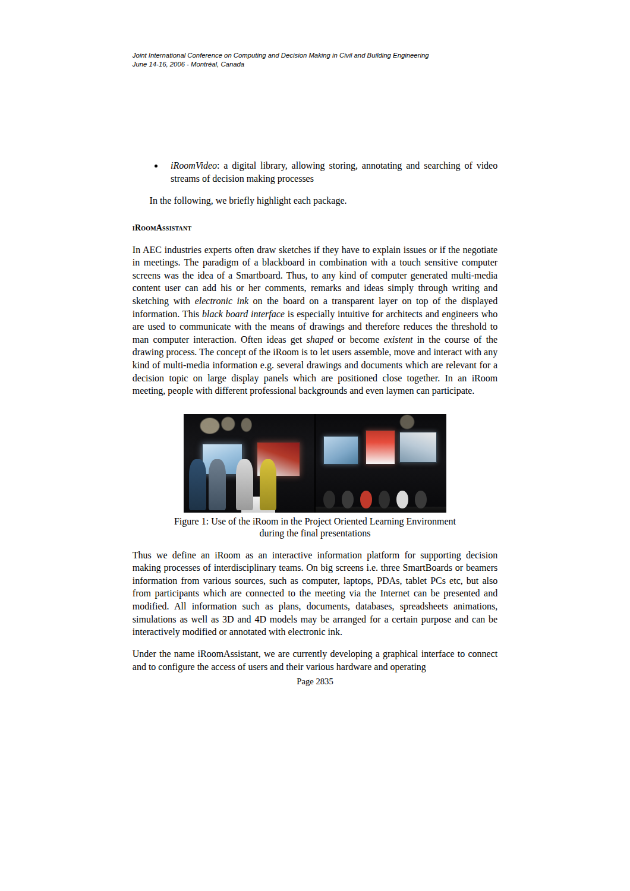Joint International Conference on Computing and Decision Making in Civil and Building Engineering
June 14-16, 2006 - Montréal, Canada
iRoomVideo: a digital library, allowing storing, annotating and searching of video streams of decision making processes
In the following, we briefly highlight each package.
iRoomAssistant
In AEC industries experts often draw sketches if they have to explain issues or if the negotiate in meetings. The paradigm of a blackboard in combination with a touch sensitive computer screens was the idea of a Smartboard. Thus, to any kind of computer generated multi-media content user can add his or her comments, remarks and ideas simply through writing and sketching with electronic ink on the board on a transparent layer on top of the displayed information. This black board interface is especially intuitive for architects and engineers who are used to communicate with the means of drawings and therefore reduces the threshold to man computer interaction. Often ideas get shaped or become existent in the course of the drawing process. The concept of the iRoom is to let users assemble, move and interact with any kind of multi-media information e.g. several drawings and documents which are relevant for a decision topic on large display panels which are positioned close together. In an iRoom meeting, people with different professional backgrounds and even laymen can participate.
Figure 1: Use of the iRoom in the Project Oriented Learning Environment
during the final presentations
Thus we define an iRoom as an interactive information platform for supporting decision making processes of interdisciplinary teams. On big screens i.e. three SmartBoards or beamers information from various sources, such as computer, laptops, PDAs, tablet PCs etc, but also from participants which are connected to the meeting via the Internet can be presented and modified. All information such as plans, documents, databases, spreadsheets animations, simulations as well as 3D and 4D models may be arranged for a certain purpose and can be interactively modified or annotated with electronic ink.
Under the name iRoomAssistant, we are currently developing a graphical interface to connect and to configure the access of users and their various hardware and operating
Page 2835